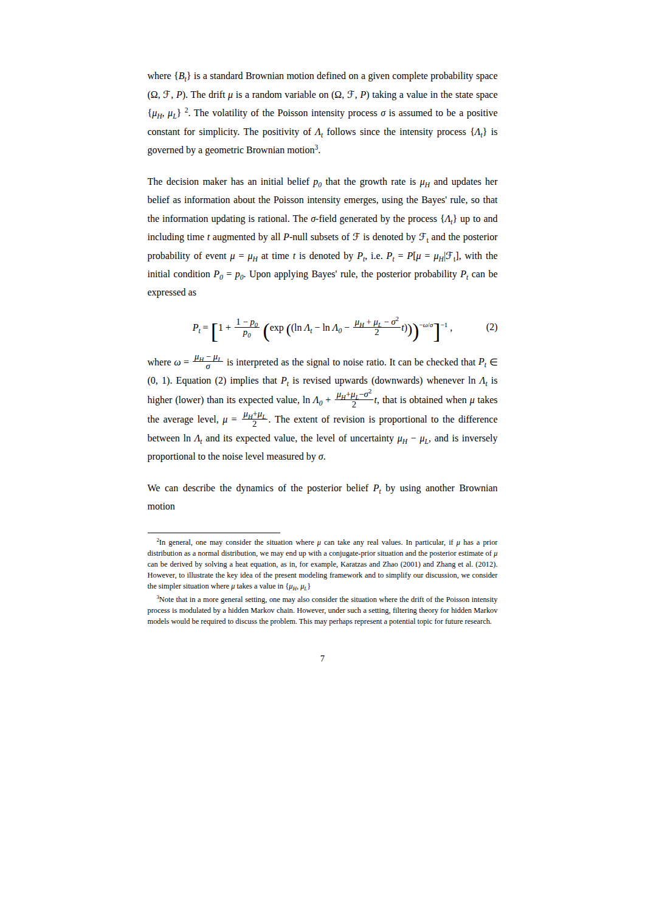where {Bt} is a standard Brownian motion defined on a given complete probability space (Ω, ℱ, P). The drift μ is a random variable on (Ω, ℱ, P) taking a value in the state space {μH, μL} 2. The volatility of the Poisson intensity process σ is assumed to be a positive constant for simplicity. The positivity of Λt follows since the intensity process {Λt} is governed by a geometric Brownian motion3.
The decision maker has an initial belief p0 that the growth rate is μH and updates her belief as information about the Poisson intensity emerges, using the Bayes' rule, so that the information updating is rational. The σ-field generated by the process {Λt} up to and including time t augmented by all P-null subsets of ℱ is denoted by ℱt and the posterior probability of event μ = μH at time t is denoted by Pt, i.e. Pt = P[μ = μH|ℱt], with the initial condition P0 = p0. Upon applying Bayes' rule, the posterior probability Pt can be expressed as
Pt = [1 + 1 − p0 p0 (exp ((ln Λt − ln Λ0 − μH + μL − σ22 t)))−ω/σ]−1 , (2)
where ω = μH − μL σ is interpreted as the signal to noise ratio. It can be checked that Pt ∈ (0, 1). Equation (2) implies that Pt is revised upwards (downwards) whenever ln Λt is higher (lower) than its expected value, ln Λ0 + μH+μL−σ22 t, that is obtained when μ takes the average level, μ = μH+μL 2. The extent of revision is proportional to the difference between ln Λt and its expected value, the level of uncertainty μH − μL, and is inversely proportional to the noise level measured by σ.
We can describe the dynamics of the posterior belief Pt by using another Brownian motion
2In general, one may consider the situation where μ can take any real values. In particular, if μ has a prior distribution as a normal distribution, we may end up with a conjugate-prior situation and the posterior estimate of μ can be derived by solving a heat equation, as in, for example, Karatzas and Zhao (2001) and Zhang et al. (2012). However, to illustrate the key idea of the present modeling framework and to simplify our discussion, we consider the simpler situation where μ takes a value in {μH, μL}
3Note that in a more general setting, one may also consider the situation where the drift of the Poisson intensity process is modulated by a hidden Markov chain. However, under such a setting, filtering theory for hidden Markov models would be required to discuss the problem. This may perhaps represent a potential topic for future research.
7